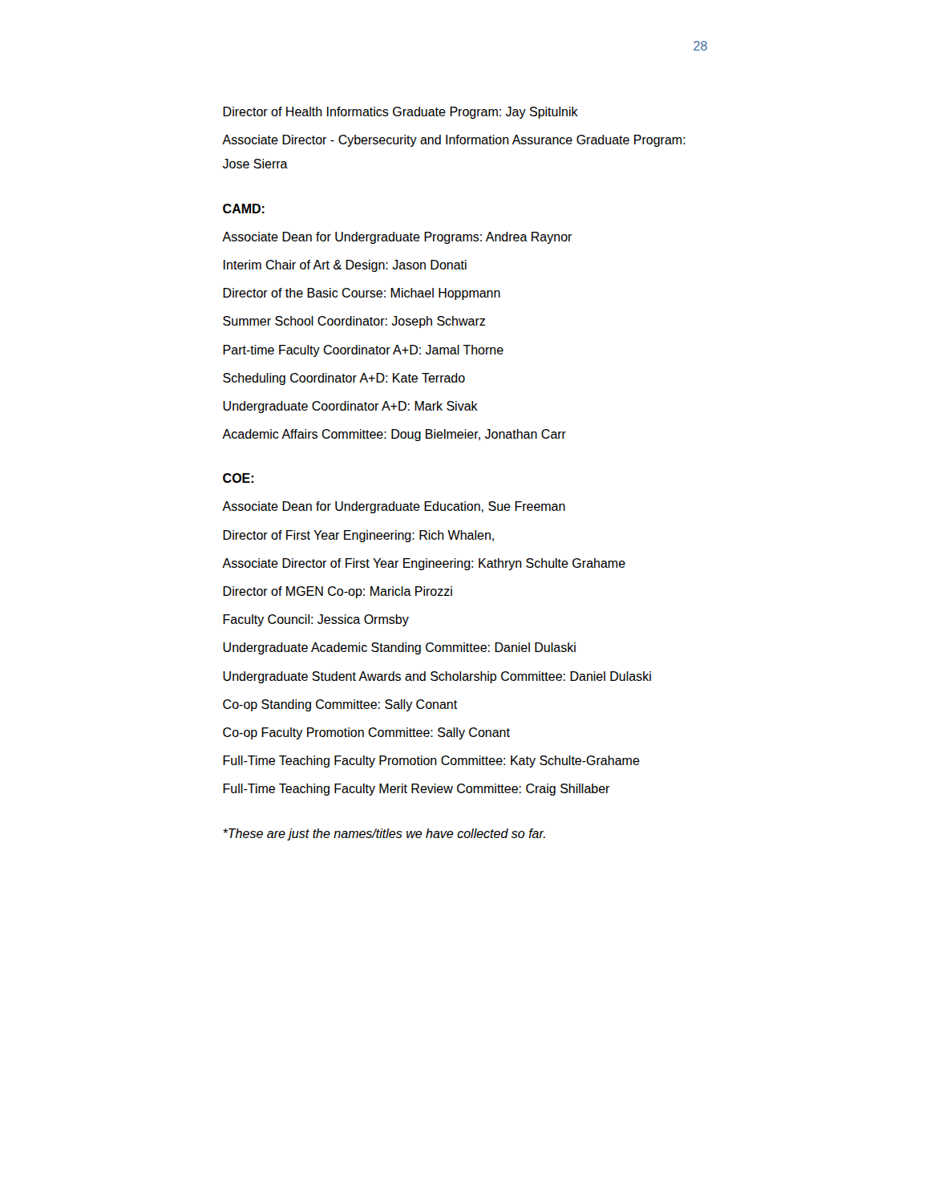28
Director of Health Informatics Graduate Program: Jay Spitulnik
Associate Director - Cybersecurity and Information Assurance Graduate Program: Jose Sierra
CAMD:
Associate Dean for Undergraduate Programs: Andrea Raynor
Interim Chair of Art & Design: Jason Donati
Director of the Basic Course: Michael Hoppmann
Summer School Coordinator: Joseph Schwarz
Part-time Faculty Coordinator A+D: Jamal Thorne
Scheduling Coordinator A+D: Kate Terrado
Undergraduate Coordinator A+D: Mark Sivak
Academic Affairs Committee: Doug Bielmeier, Jonathan Carr
COE:
Associate Dean for Undergraduate Education, Sue Freeman
Director of First Year Engineering: Rich Whalen,
Associate Director of First Year Engineering: Kathryn Schulte Grahame
Director of MGEN Co-op: Maricla Pirozzi
Faculty Council: Jessica Ormsby
Undergraduate Academic Standing Committee: Daniel Dulaski
Undergraduate Student Awards and Scholarship Committee: Daniel Dulaski
Co-op Standing Committee: Sally Conant
Co-op Faculty Promotion Committee: Sally Conant
Full-Time Teaching Faculty Promotion Committee: Katy Schulte-Grahame
Full-Time Teaching Faculty Merit Review Committee: Craig Shillaber
*These are just the names/titles we have collected so far.